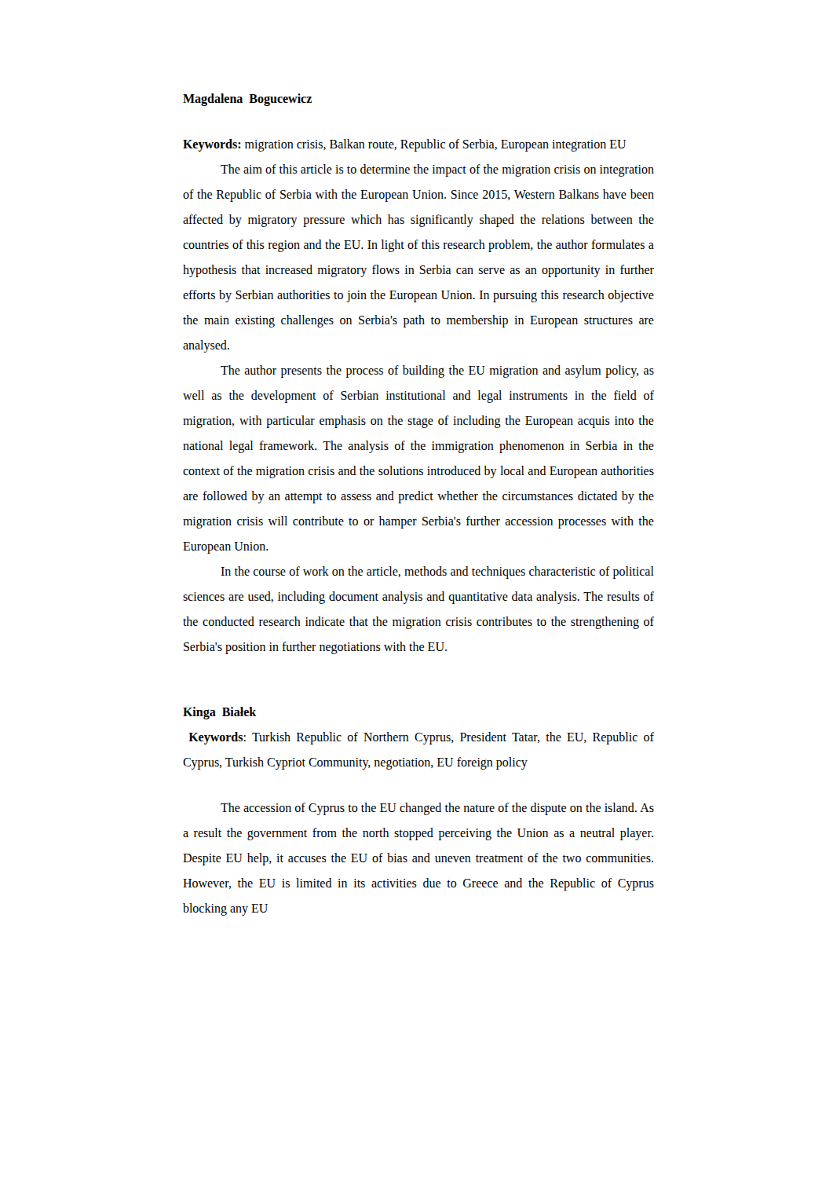Magdalena Bogucewicz
Keywords: migration crisis, Balkan route, Republic of Serbia, European integration EU
The aim of this article is to determine the impact of the migration crisis on integration of the Republic of Serbia with the European Union. Since 2015, Western Balkans have been affected by migratory pressure which has significantly shaped the relations between the countries of this region and the EU. In light of this research problem, the author formulates a hypothesis that increased migratory flows in Serbia can serve as an opportunity in further efforts by Serbian authorities to join the European Union. In pursuing this research objective the main existing challenges on Serbia's path to membership in European structures are analysed.
The author presents the process of building the EU migration and asylum policy, as well as the development of Serbian institutional and legal instruments in the field of migration, with particular emphasis on the stage of including the European acquis into the national legal framework. The analysis of the immigration phenomenon in Serbia in the context of the migration crisis and the solutions introduced by local and European authorities are followed by an attempt to assess and predict whether the circumstances dictated by the migration crisis will contribute to or hamper Serbia's further accession processes with the European Union.
In the course of work on the article, methods and techniques characteristic of political sciences are used, including document analysis and quantitative data analysis. The results of the conducted research indicate that the migration crisis contributes to the strengthening of Serbia's position in further negotiations with the EU.
Kinga Białek
Keywords: Turkish Republic of Northern Cyprus, President Tatar, the EU, Republic of Cyprus, Turkish Cypriot Community, negotiation, EU foreign policy
The accession of Cyprus to the EU changed the nature of the dispute on the island. As a result the government from the north stopped perceiving the Union as a neutral player. Despite EU help, it accuses the EU of bias and uneven treatment of the two communities. However, the EU is limited in its activities due to Greece and the Republic of Cyprus blocking any EU